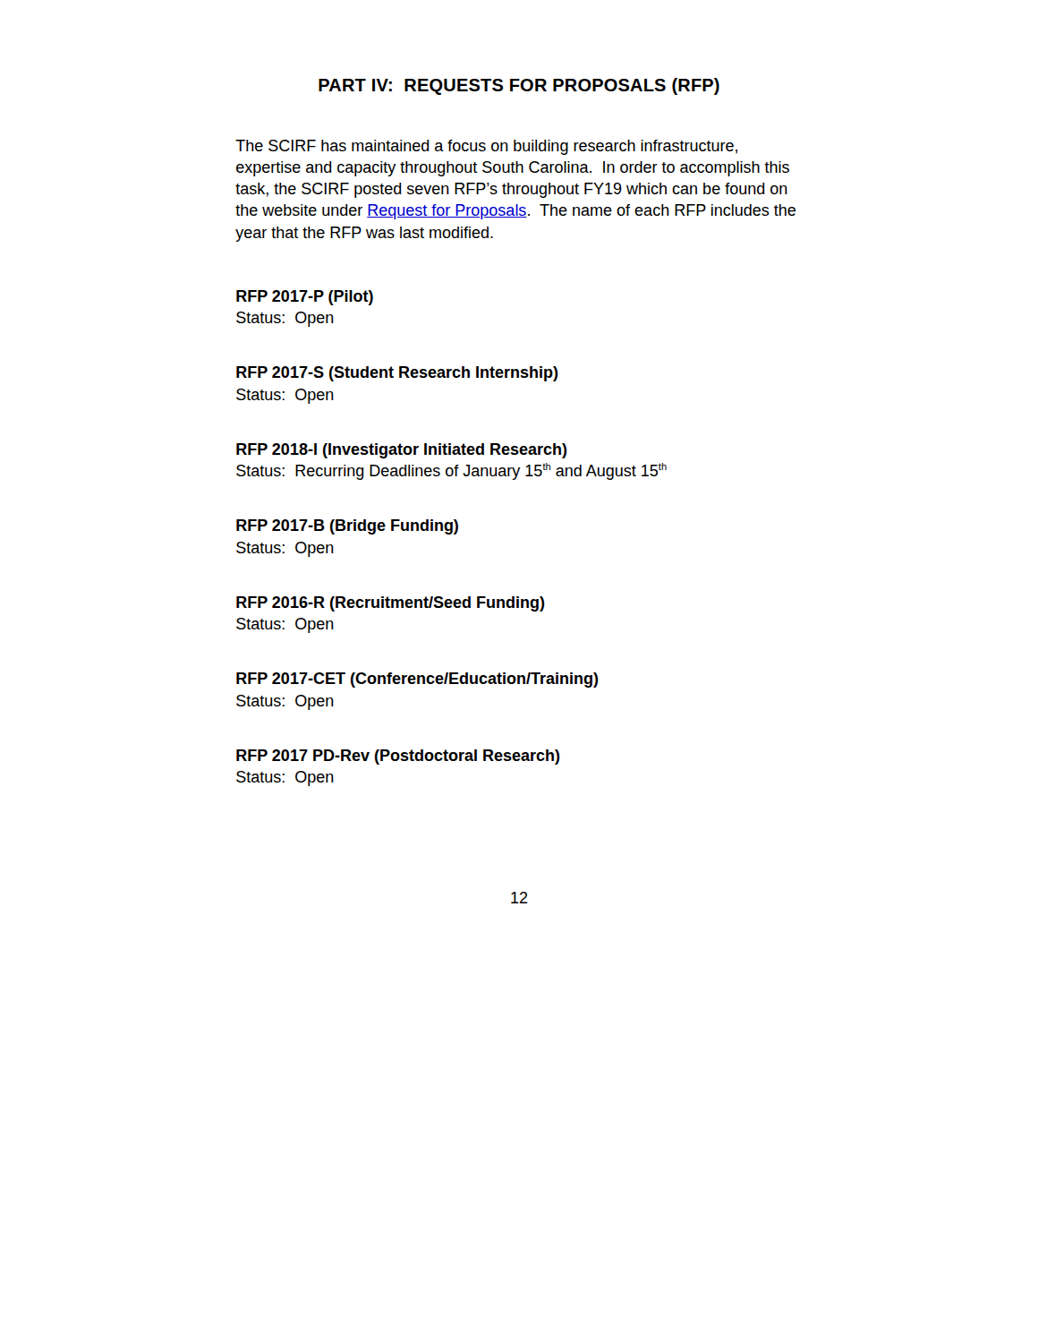PART IV: REQUESTS FOR PROPOSALS (RFP)
The SCIRF has maintained a focus on building research infrastructure, expertise and capacity throughout South Carolina. In order to accomplish this task, the SCIRF posted seven RFP’s throughout FY19 which can be found on the website under Request for Proposals. The name of each RFP includes the year that the RFP was last modified.
RFP 2017-P (Pilot)
Status: Open
RFP 2017-S (Student Research Internship)
Status: Open
RFP 2018-I (Investigator Initiated Research)
Status: Recurring Deadlines of January 15th and August 15th
RFP 2017-B (Bridge Funding)
Status: Open
RFP 2016-R (Recruitment/Seed Funding)
Status: Open
RFP 2017-CET (Conference/Education/Training)
Status: Open
RFP 2017 PD-Rev (Postdoctoral Research)
Status: Open
12